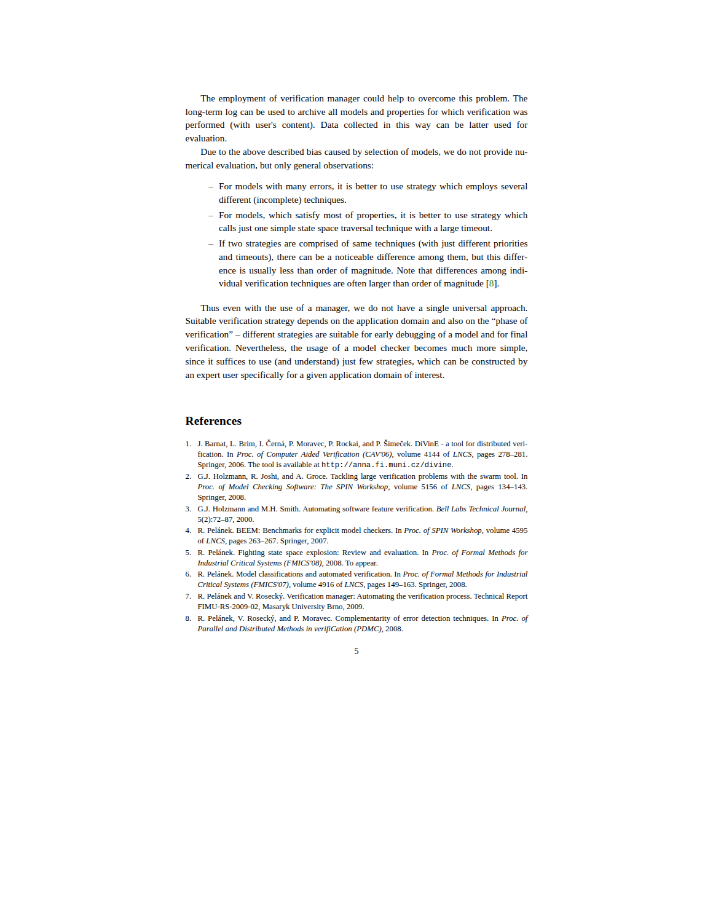The employment of verification manager could help to overcome this problem. The long-term log can be used to archive all models and properties for which verification was performed (with user's content). Data collected in this way can be latter used for evaluation.
Due to the above described bias caused by selection of models, we do not provide numerical evaluation, but only general observations:
For models with many errors, it is better to use strategy which employs several different (incomplete) techniques.
For models, which satisfy most of properties, it is better to use strategy which calls just one simple state space traversal technique with a large timeout.
If two strategies are comprised of same techniques (with just different priorities and timeouts), there can be a noticeable difference among them, but this difference is usually less than order of magnitude. Note that differences among individual verification techniques are often larger than order of magnitude [8].
Thus even with the use of a manager, we do not have a single universal approach. Suitable verification strategy depends on the application domain and also on the “phase of verification” – different strategies are suitable for early debugging of a model and for final verification. Nevertheless, the usage of a model checker becomes much more simple, since it suffices to use (and understand) just few strategies, which can be constructed by an expert user specifically for a given application domain of interest.
References
J. Barnat, L. Brim, I. Černá, P. Moravec, P. Rockai, and P. Šimeček. DiVinE - a tool for distributed verification. In Proc. of Computer Aided Verification (CAV'06), volume 4144 of LNCS, pages 278–281. Springer, 2006. The tool is available at http://anna.fi.muni.cz/divine.
G.J. Holzmann, R. Joshi, and A. Groce. Tackling large verification problems with the swarm tool. In Proc. of Model Checking Software: The SPIN Workshop, volume 5156 of LNCS, pages 134–143. Springer, 2008.
G.J. Holzmann and M.H. Smith. Automating software feature verification. Bell Labs Technical Journal, 5(2):72–87, 2000.
R. Pelánek. BEEM: Benchmarks for explicit model checkers. In Proc. of SPIN Workshop, volume 4595 of LNCS, pages 263–267. Springer, 2007.
R. Pelánek. Fighting state space explosion: Review and evaluation. In Proc. of Formal Methods for Industrial Critical Systems (FMICS'08), 2008. To appear.
R. Pelánek. Model classifications and automated verification. In Proc. of Formal Methods for Industrial Critical Systems (FMICS'07), volume 4916 of LNCS, pages 149–163. Springer, 2008.
R. Pelánek and V. Rosecký. Verification manager: Automating the verification process. Technical Report FIMU-RS-2009-02, Masaryk University Brno, 2009.
R. Pelánek, V. Rosecký, and P. Moravec. Complementarity of error detection techniques. In Proc. of Parallel and Distributed Methods in verifiCation (PDMC), 2008.
5